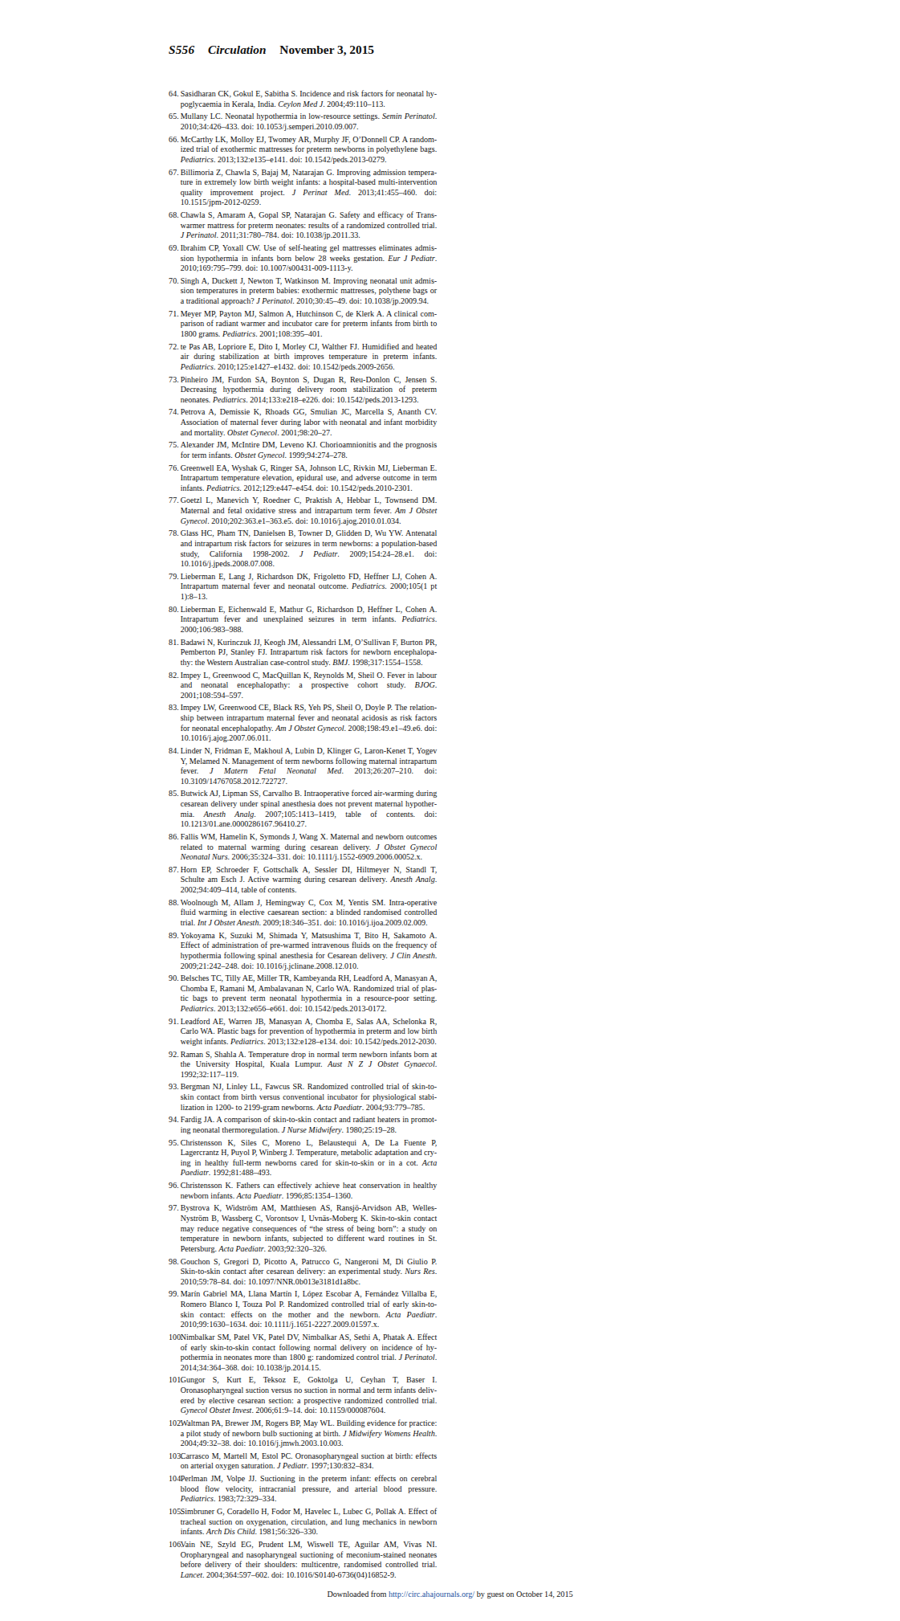S556 Circulation November 3, 2015
64. Sasidharan CK, Gokul E, Sabitha S. Incidence and risk factors for neonatal hypoglycaemia in Kerala, India. Ceylon Med J. 2004;49:110–113.
65. Mullany LC. Neonatal hypothermia in low-resource settings. Semin Perinatol. 2010;34:426–433. doi: 10.1053/j.semperi.2010.09.007.
66. McCarthy LK, Molloy EJ, Twomey AR, Murphy JF, O’Donnell CP. A randomized trial of exothermic mattresses for preterm newborns in polyethylene bags. Pediatrics. 2013;132:e135–e141. doi: 10.1542/peds.2013-0279.
67. Billimoria Z, Chawla S, Bajaj M, Natarajan G. Improving admission temperature in extremely low birth weight infants: a hospital-based multi-intervention quality improvement project. J Perinat Med. 2013;41:455–460. doi: 10.1515/jpm-2012-0259.
68. Chawla S, Amaram A, Gopal SP, Natarajan G. Safety and efficacy of Trans-warmer mattress for preterm neonates: results of a randomized controlled trial. J Perinatol. 2011;31:780–784. doi: 10.1038/jp.2011.33.
69. Ibrahim CP, Yoxall CW. Use of self-heating gel mattresses eliminates admission hypothermia in infants born below 28 weeks gestation. Eur J Pediatr. 2010;169:795–799. doi: 10.1007/s00431-009-1113-y.
70. Singh A, Duckett J, Newton T, Watkinson M. Improving neonatal unit admission temperatures in preterm babies: exothermic mattresses, polythene bags or a traditional approach? J Perinatol. 2010;30:45–49. doi: 10.1038/jp.2009.94.
71. Meyer MP, Payton MJ, Salmon A, Hutchinson C, de Klerk A. A clinical comparison of radiant warmer and incubator care for preterm infants from birth to 1800 grams. Pediatrics. 2001;108:395–401.
72. te Pas AB, Lopriore E, Dito I, Morley CJ, Walther FJ. Humidified and heated air during stabilization at birth improves temperature in preterm infants. Pediatrics. 2010;125:e1427–e1432. doi: 10.1542/peds.2009-2656.
73. Pinheiro JM, Furdon SA, Boynton S, Dugan R, Reu-Donlon C, Jensen S. Decreasing hypothermia during delivery room stabilization of preterm neonates. Pediatrics. 2014;133:e218–e226. doi: 10.1542/peds.2013-1293.
74. Petrova A, Demissie K, Rhoads GG, Smulian JC, Marcella S, Ananth CV. Association of maternal fever during labor with neonatal and infant morbidity and mortality. Obstet Gynecol. 2001;98:20–27.
75. Alexander JM, McIntire DM, Leveno KJ. Chorioamnionitis and the prognosis for term infants. Obstet Gynecol. 1999;94:274–278.
76. Greenwell EA, Wyshak G, Ringer SA, Johnson LC, Rivkin MJ, Lieberman E. Intrapartum temperature elevation, epidural use, and adverse outcome in term infants. Pediatrics. 2012;129:e447–e454. doi: 10.1542/peds.2010-2301.
77. Goetzl L, Manevich Y, Roedner C, Praktish A, Hebbar L, Townsend DM. Maternal and fetal oxidative stress and intrapartum term fever. Am J Obstet Gynecol. 2010;202:363.e1–363.e5. doi: 10.1016/j.ajog.2010.01.034.
78. Glass HC, Pham TN, Danielsen B, Towner D, Glidden D, Wu YW. Antenatal and intrapartum risk factors for seizures in term newborns: a population-based study, California 1998-2002. J Pediatr. 2009;154:24–28.e1. doi: 10.1016/j.jpeds.2008.07.008.
79. Lieberman E, Lang J, Richardson DK, Frigoletto FD, Heffner LJ, Cohen A. Intrapartum maternal fever and neonatal outcome. Pediatrics. 2000;105(1 pt 1):8–13.
80. Lieberman E, Eichenwald E, Mathur G, Richardson D, Heffner L, Cohen A. Intrapartum fever and unexplained seizures in term infants. Pediatrics. 2000;106:983–988.
81. Badawi N, Kurinczuk JJ, Keogh JM, Alessandri LM, O’Sullivan F, Burton PR, Pemberton PJ, Stanley FJ. Intrapartum risk factors for newborn encephalopathy: the Western Australian case-control study. BMJ. 1998;317:1554–1558.
82. Impey L, Greenwood C, MacQuillan K, Reynolds M, Sheil O. Fever in labour and neonatal encephalopathy: a prospective cohort study. BJOG. 2001;108:594–597.
83. Impey LW, Greenwood CE, Black RS, Yeh PS, Sheil O, Doyle P. The relationship between intrapartum maternal fever and neonatal acidosis as risk factors for neonatal encephalopathy. Am J Obstet Gynecol. 2008;198:49.e1–49.e6. doi: 10.1016/j.ajog.2007.06.011.
84. Linder N, Fridman E, Makhoul A, Lubin D, Klinger G, Laron-Kenet T, Yogev Y, Melamed N. Management of term newborns following maternal intrapartum fever. J Matern Fetal Neonatal Med. 2013;26:207–210. doi: 10.3109/14767058.2012.722727.
85. Butwick AJ, Lipman SS, Carvalho B. Intraoperative forced air-warming during cesarean delivery under spinal anesthesia does not prevent maternal hypothermia. Anesth Analg. 2007;105:1413–1419, table of contents. doi: 10.1213/01.ane.0000286167.96410.27.
86. Fallis WM, Hamelin K, Symonds J, Wang X. Maternal and newborn outcomes related to maternal warming during cesarean delivery. J Obstet Gynecol Neonatal Nurs. 2006;35:324–331. doi: 10.1111/j.1552-6909.2006.00052.x.
87. Horn EP, Schroeder F, Gottschalk A, Sessler DI, Hiltmeyer N, Standl T, Schulte am Esch J. Active warming during cesarean delivery. Anesth Analg. 2002;94:409–414, table of contents.
88. Woolnough M, Allam J, Hemingway C, Cox M, Yentis SM. Intra-operative fluid warming in elective caesarean section: a blinded randomised controlled trial. Int J Obstet Anesth. 2009;18:346–351. doi: 10.1016/j.ijoa.2009.02.009.
89. Yokoyama K, Suzuki M, Shimada Y, Matsushima T, Bito H, Sakamoto A. Effect of administration of pre-warmed intravenous fluids on the frequency of hypothermia following spinal anesthesia for Cesarean delivery. J Clin Anesth. 2009;21:242–248. doi: 10.1016/j.jclinane.2008.12.010.
90. Belsches TC, Tilly AE, Miller TR, Kambeyanda RH, Leadford A, Manasyan A, Chomba E, Ramani M, Ambalavanan N, Carlo WA. Randomized trial of plastic bags to prevent term neonatal hypothermia in a resource-poor setting. Pediatrics. 2013;132:e656–e661. doi: 10.1542/peds.2013-0172.
91. Leadford AE, Warren JB, Manasyan A, Chomba E, Salas AA, Schelonka R, Carlo WA. Plastic bags for prevention of hypothermia in preterm and low birth weight infants. Pediatrics. 2013;132:e128–e134. doi: 10.1542/peds.2012-2030.
92. Raman S, Shahla A. Temperature drop in normal term newborn infants born at the University Hospital, Kuala Lumpur. Aust N Z J Obstet Gynaecol. 1992;32:117–119.
93. Bergman NJ, Linley LL, Fawcus SR. Randomized controlled trial of skin-to-skin contact from birth versus conventional incubator for physiological stabilization in 1200- to 2199-gram newborns. Acta Paediatr. 2004;93:779–785.
94. Fardig JA. A comparison of skin-to-skin contact and radiant heaters in promoting neonatal thermoregulation. J Nurse Midwifery. 1980;25:19–28.
95. Christensson K, Siles C, Moreno L, Belaustequi A, De La Fuente P, Lagercrantz H, Puyol P, Winberg J. Temperature, metabolic adaptation and crying in healthy full-term newborns cared for skin-to-skin or in a cot. Acta Paediatr. 1992;81:488–493.
96. Christensson K. Fathers can effectively achieve heat conservation in healthy newborn infants. Acta Paediatr. 1996;85:1354–1360.
97. Bystrova K, Widström AM, Matthiesen AS, Ransjö-Arvidson AB, Welles-Nyström B, Wassberg C, Vorontsov I, Uvnäs-Moberg K. Skin-to-skin contact may reduce negative consequences of “the stress of being born”: a study on temperature in newborn infants, subjected to different ward routines in St. Petersburg. Acta Paediatr. 2003;92:320–326.
98. Gouchon S, Gregori D, Picotto A, Patrucco G, Nangeroni M, Di Giulio P. Skin-to-skin contact after cesarean delivery: an experimental study. Nurs Res. 2010;59:78–84. doi: 10.1097/NNR.0b013e3181d1a8bc.
99. Marín Gabriel MA, Llana Martín I, López Escobar A, Fernández Villalba E, Romero Blanco I, Touza Pol P. Randomized controlled trial of early skin-to-skin contact: effects on the mother and the newborn. Acta Paediatr. 2010;99:1630–1634. doi: 10.1111/j.1651-2227.2009.01597.x.
100. Nimbalkar SM, Patel VK, Patel DV, Nimbalkar AS, Sethi A, Phatak A. Effect of early skin-to-skin contact following normal delivery on incidence of hypothermia in neonates more than 1800 g: randomized control trial. J Perinatol. 2014;34:364–368. doi: 10.1038/jp.2014.15.
101. Gungor S, Kurt E, Teksoz E, Goktolga U, Ceyhan T, Baser I. Oronasopharyngeal suction versus no suction in normal and term infants delivered by elective cesarean section: a prospective randomized controlled trial. Gynecol Obstet Invest. 2006;61:9–14. doi: 10.1159/000087604.
102. Waltman PA, Brewer JM, Rogers BP, May WL. Building evidence for practice: a pilot study of newborn bulb suctioning at birth. J Midwifery Womens Health. 2004;49:32–38. doi: 10.1016/j.jmwh.2003.10.003.
103. Carrasco M, Martell M, Estol PC. Oronasopharyngeal suction at birth: effects on arterial oxygen saturation. J Pediatr. 1997;130:832–834.
104. Perlman JM, Volpe JJ. Suctioning in the preterm infant: effects on cerebral blood flow velocity, intracranial pressure, and arterial blood pressure. Pediatrics. 1983;72:329–334.
105. Simbruner G, Coradello H, Fodor M, Havelec L, Lubec G, Pollak A. Effect of tracheal suction on oxygenation, circulation, and lung mechanics in newborn infants. Arch Dis Child. 1981;56:326–330.
106. Vain NE, Szyld EG, Prudent LM, Wiswell TE, Aguilar AM, Vivas NI. Oropharyngeal and nasopharyngeal suctioning of meconium-stained neonates before delivery of their shoulders: multicentre, randomised controlled trial. Lancet. 2004;364:597–602. doi: 10.1016/S0140-6736(04)16852-9.
Downloaded from http://circ.ahajournals.org/ by guest on October 14, 2015